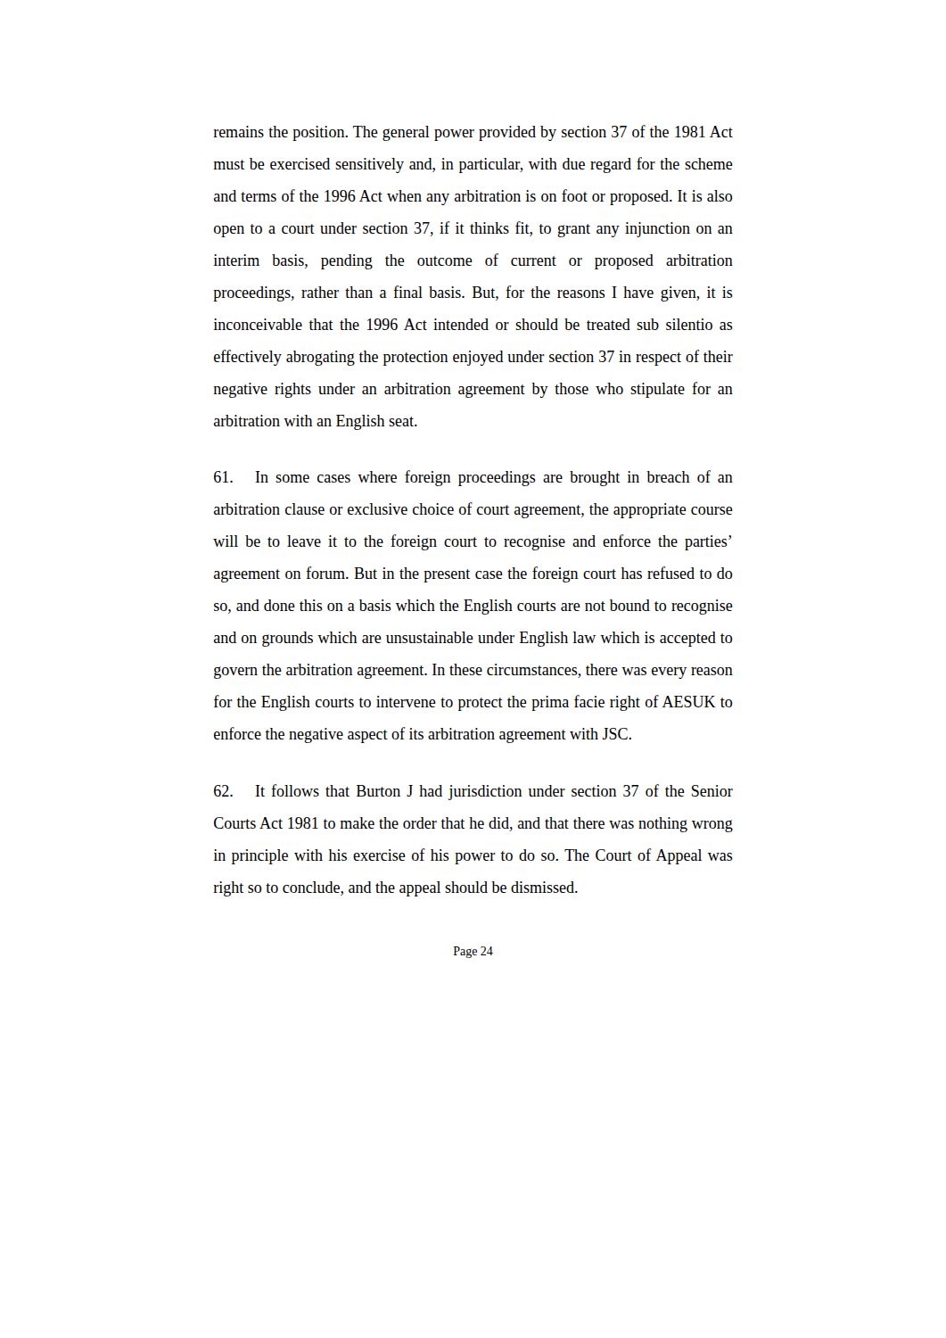remains the position. The general power provided by section 37 of the 1981 Act must be exercised sensitively and, in particular, with due regard for the scheme and terms of the 1996 Act when any arbitration is on foot or proposed. It is also open to a court under section 37, if it thinks fit, to grant any injunction on an interim basis, pending the outcome of current or proposed arbitration proceedings, rather than a final basis. But, for the reasons I have given, it is inconceivable that the 1996 Act intended or should be treated sub silentio as effectively abrogating the protection enjoyed under section 37 in respect of their negative rights under an arbitration agreement by those who stipulate for an arbitration with an English seat.
61. In some cases where foreign proceedings are brought in breach of an arbitration clause or exclusive choice of court agreement, the appropriate course will be to leave it to the foreign court to recognise and enforce the parties’ agreement on forum. But in the present case the foreign court has refused to do so, and done this on a basis which the English courts are not bound to recognise and on grounds which are unsustainable under English law which is accepted to govern the arbitration agreement. In these circumstances, there was every reason for the English courts to intervene to protect the prima facie right of AESUK to enforce the negative aspect of its arbitration agreement with JSC.
62. It follows that Burton J had jurisdiction under section 37 of the Senior Courts Act 1981 to make the order that he did, and that there was nothing wrong in principle with his exercise of his power to do so. The Court of Appeal was right so to conclude, and the appeal should be dismissed.
Page 24